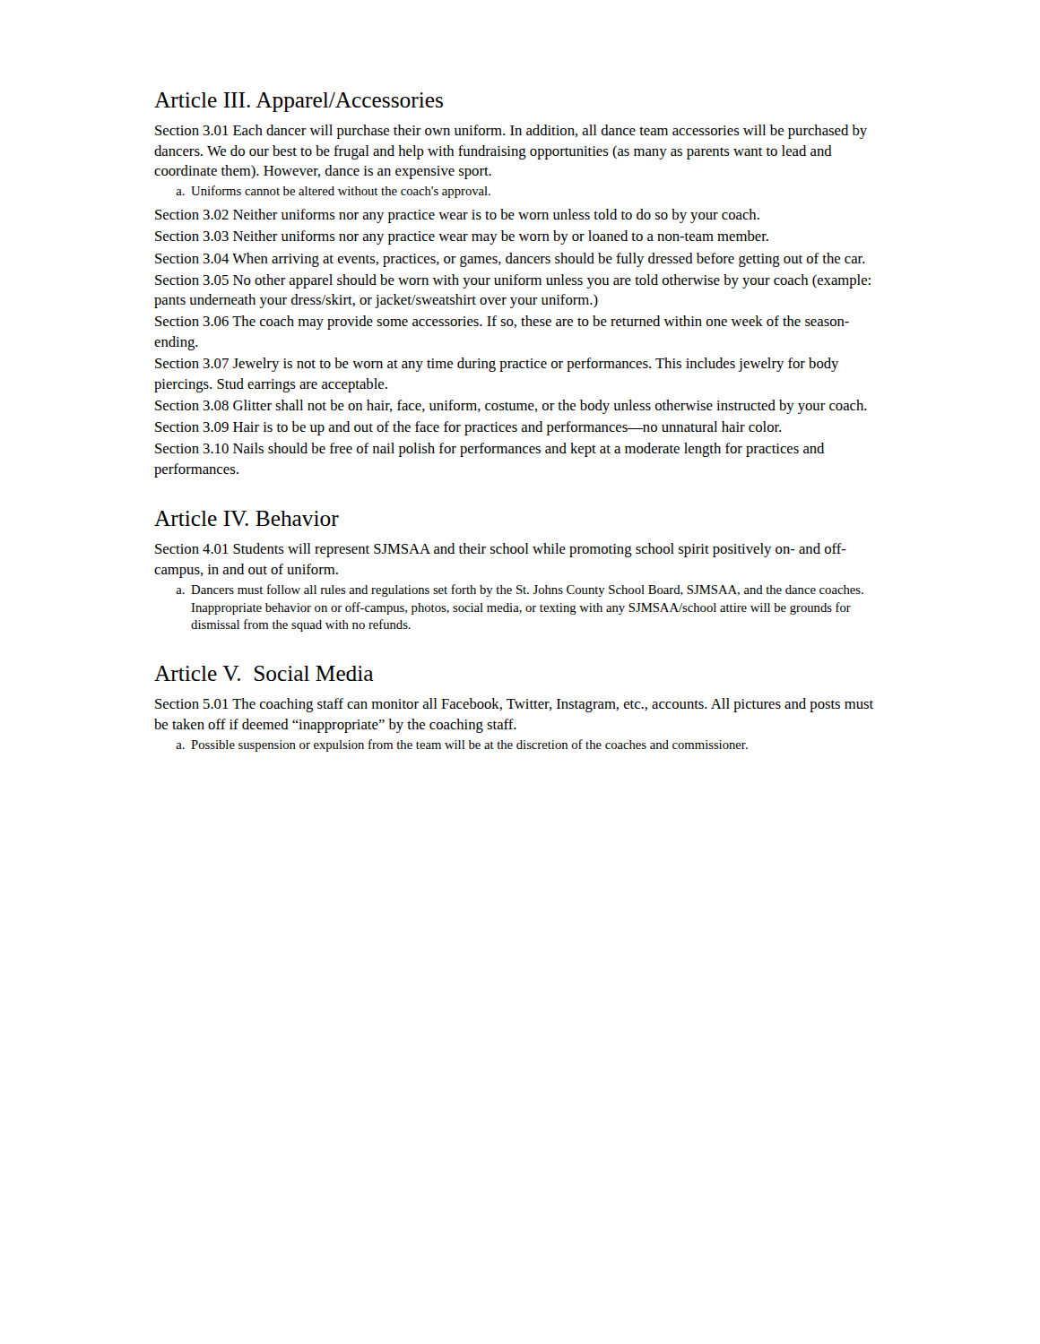Article III. Apparel/Accessories
Section 3.01 Each dancer will purchase their own uniform. In addition, all dance team accessories will be purchased by dancers. We do our best to be frugal and help with fundraising opportunities (as many as parents want to lead and coordinate them). However, dance is an expensive sport.
Uniforms cannot be altered without the coach's approval.
Section 3.02 Neither uniforms nor any practice wear is to be worn unless told to do so by your coach.
Section 3.03 Neither uniforms nor any practice wear may be worn by or loaned to a non-team member.
Section 3.04 When arriving at events, practices, or games, dancers should be fully dressed before getting out of the car.
Section 3.05 No other apparel should be worn with your uniform unless you are told otherwise by your coach (example: pants underneath your dress/skirt, or jacket/sweatshirt over your uniform.)
Section 3.06 The coach may provide some accessories. If so, these are to be returned within one week of the season-ending.
Section 3.07 Jewelry is not to be worn at any time during practice or performances. This includes jewelry for body piercings. Stud earrings are acceptable.
Section 3.08 Glitter shall not be on hair, face, uniform, costume, or the body unless otherwise instructed by your coach.
Section 3.09 Hair is to be up and out of the face for practices and performances—no unnatural hair color.
Section 3.10 Nails should be free of nail polish for performances and kept at a moderate length for practices and performances.
Article IV. Behavior
Section 4.01 Students will represent SJMSAA and their school while promoting school spirit positively on- and off-campus, in and out of uniform.
Dancers must follow all rules and regulations set forth by the St. Johns County School Board, SJMSAA, and the dance coaches. Inappropriate behavior on or off-campus, photos, social media, or texting with any SJMSAA/school attire will be grounds for dismissal from the squad with no refunds.
Article V. Social Media
Section 5.01 The coaching staff can monitor all Facebook, Twitter, Instagram, etc., accounts. All pictures and posts must be taken off if deemed “inappropriate” by the coaching staff.
Possible suspension or expulsion from the team will be at the discretion of the coaches and commissioner.